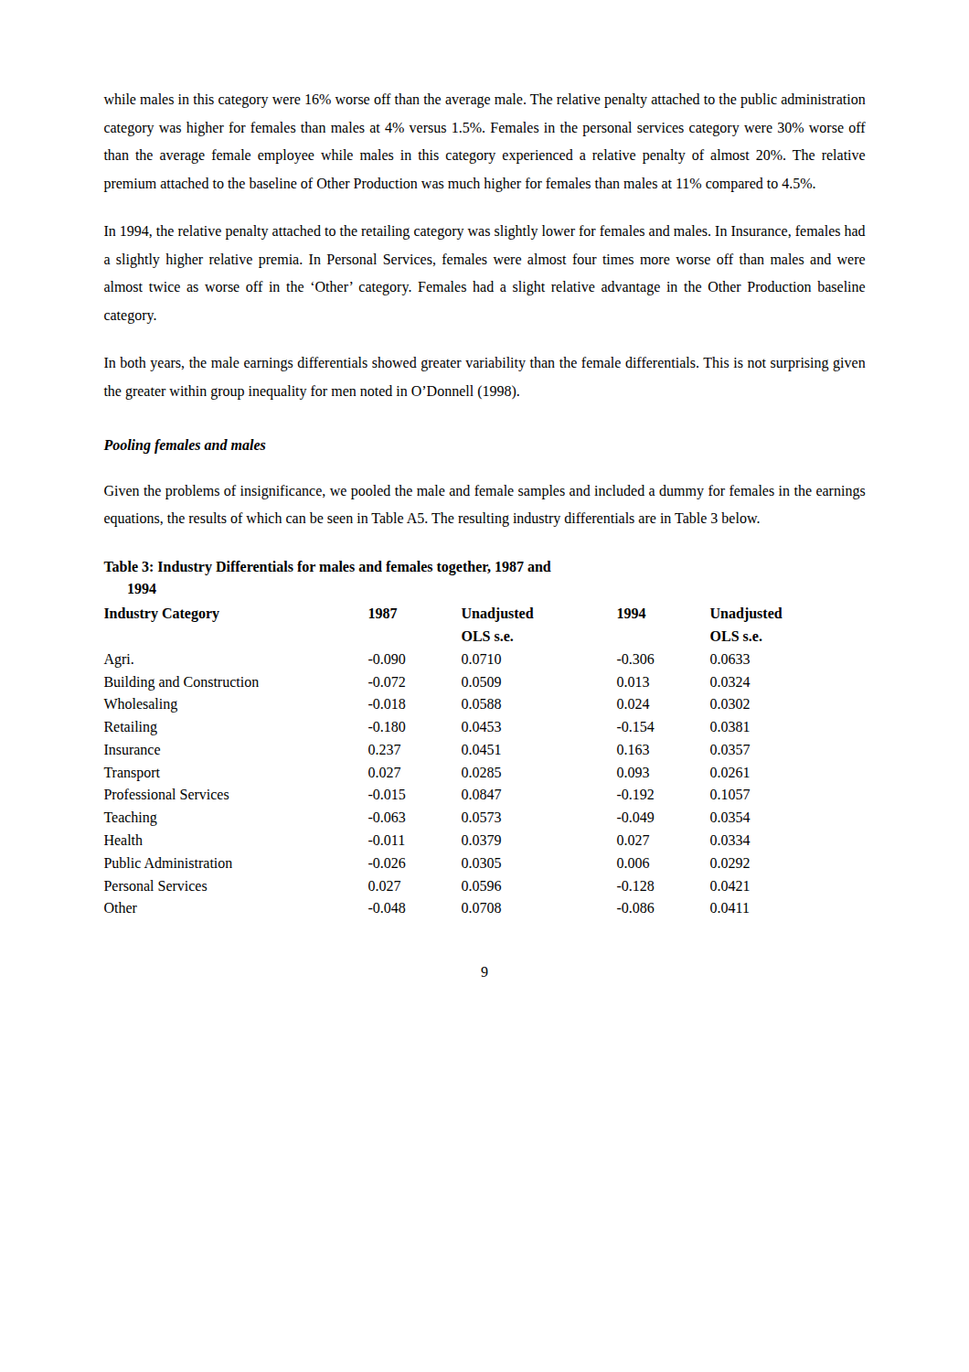while males in this category were 16% worse off than the average male. The relative penalty attached to the public administration category was higher for females than males at 4% versus 1.5%. Females in the personal services category were 30% worse off than the average female employee while males in this category experienced a relative penalty of almost 20%. The relative premium attached to the baseline of Other Production was much higher for females than males at 11% compared to 4.5%.
In 1994, the relative penalty attached to the retailing category was slightly lower for females and males. In Insurance, females had a slightly higher relative premia. In Personal Services, females were almost four times more worse off than males and were almost twice as worse off in the ‘Other’ category. Females had a slight relative advantage in the Other Production baseline category.
In both years, the male earnings differentials showed greater variability than the female differentials. This is not surprising given the greater within group inequality for men noted in O’Donnell (1998).
Pooling females and males
Given the problems of insignificance, we pooled the male and female samples and included a dummy for females in the earnings equations, the results of which can be seen in Table A5. The resulting industry differentials are in Table 3 below.
Table 3: Industry Differentials for males and females together, 1987 and
1994
| Industry Category | 1987 | Unadjusted OLS s.e. | 1994 | Unadjusted OLS s.e. |
| --- | --- | --- | --- | --- |
| Agri. | -0.090 | 0.0710 | -0.306 | 0.0633 |
| Building and Construction | -0.072 | 0.0509 | 0.013 | 0.0324 |
| Wholesaling | -0.018 | 0.0588 | 0.024 | 0.0302 |
| Retailing | -0.180 | 0.0453 | -0.154 | 0.0381 |
| Insurance | 0.237 | 0.0451 | 0.163 | 0.0357 |
| Transport | 0.027 | 0.0285 | 0.093 | 0.0261 |
| Professional Services | -0.015 | 0.0847 | -0.192 | 0.1057 |
| Teaching | -0.063 | 0.0573 | -0.049 | 0.0354 |
| Health | -0.011 | 0.0379 | 0.027 | 0.0334 |
| Public Administration | -0.026 | 0.0305 | 0.006 | 0.0292 |
| Personal Services | 0.027 | 0.0596 | -0.128 | 0.0421 |
| Other | -0.048 | 0.0708 | -0.086 | 0.0411 |
9